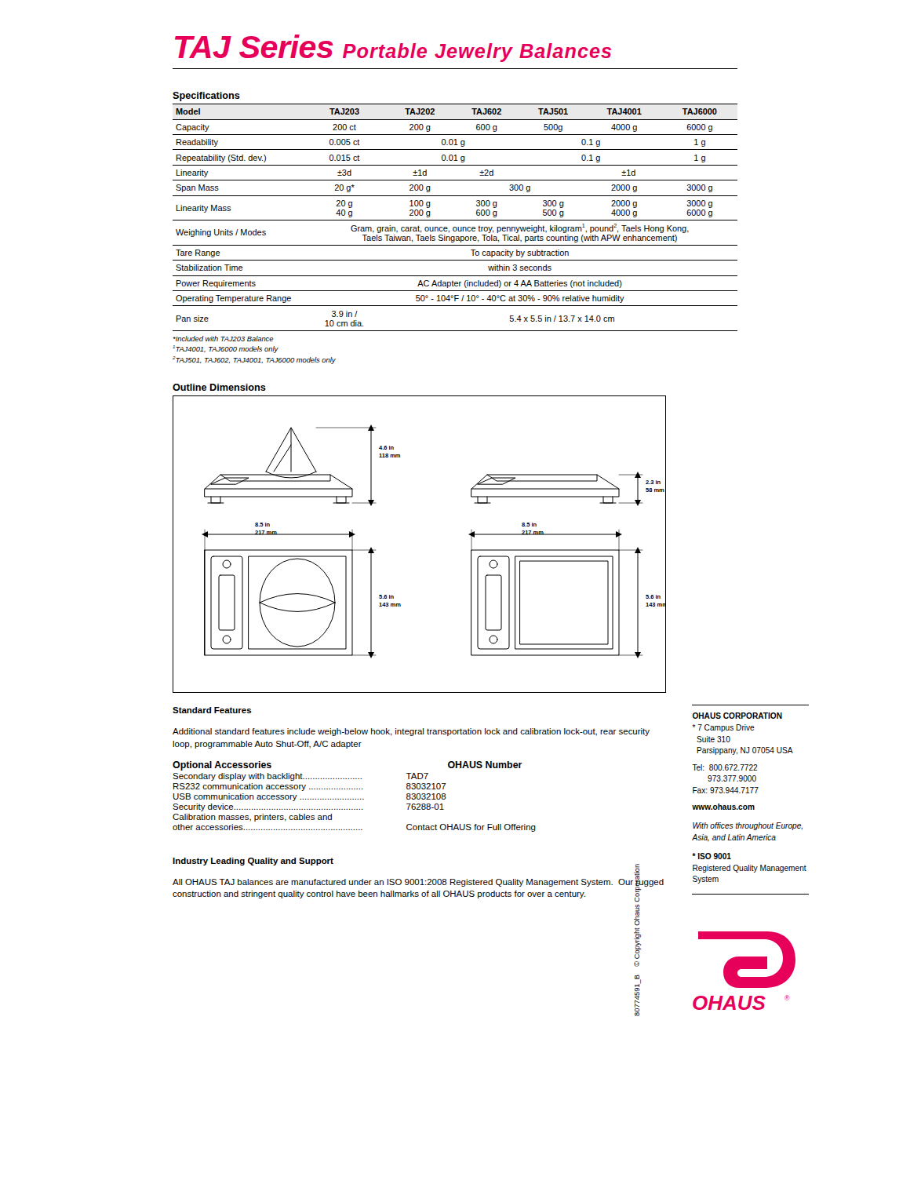TAJ Series Portable Jewelry Balances
Specifications
| Model | TAJ203 | TAJ202 | TAJ602 | TAJ501 | TAJ4001 | TAJ6000 |
| --- | --- | --- | --- | --- | --- | --- |
| Capacity | 200 ct | 200 g | 600 g | 500g | 4000 g | 6000 g |
| Readability | 0.005 ct | 0.01 g | 0.1 g | 1 g |
| Repeatability (Std. dev.) | 0.015 ct | 0.01 g | 0.1 g | 1 g |
| Linearity | ±3d | ±1d | ±2d | ±1d |
| Span Mass | 20 g* | 200 g | 300 g | 2000 g | 3000 g |
| Linearity Mass | 20 g 40 g | 100 g 200 g | 300 g 600 g | 300 g 500 g | 2000 g 4000 g | 3000 g 6000 g |
| Weighing Units / Modes | Gram, grain, carat, ounce, ounce troy, pennyweight, kilogram 1 , pound 2 , Taels Hong Kong, Taels Taiwan, Taels Singapore, Tola, Tical, parts counting (with APW enhancement) |
| Tare Range | To capacity by subtraction |
| Stabilization Time | within 3 seconds |
| Power Requirements | AC Adapter (included) or 4 AA Batteries (not included) |
| Operating Temperature Range | 50° - 104°F / 10° - 40°C at 30% - 90% relative humidity |
| Pan size | 3.9 in / 10 cm dia. | 5.4 x 5.5 in / 13.7 x 14.0 cm |
*Included with TAJ203 Balance
1TAJ4001, TAJ6000 models only
2TAJ501, TAJ602, TAJ4001, TAJ6000 models only
Outline Dimensions
4.6 in 118 mm 2.3 in 58 mm 8.5 in 217 mm 5.6 in 143 mm 8.5 in 217 mm 5.6 in 143 mm
Standard Features
Additional standard features include weigh-below hook, integral transportation lock and calibration lock-out, rear security loop, programmable Auto Shut-Off, A/C adapter
| Optional Accessories | OHAUS Number |
| --- | --- |
| Secondary display with backlight........................ | TAD7 |
| RS232 communication accessory ...................... | 83032107 |
| USB communication accessory .......................... | 83032108 |
| Security device.................................................... | 76288-01 |
| Calibration masses, printers, cables and | |
| other accessories................................................ | Contact OHAUS for Full Offering |
Industry Leading Quality and Support
All OHAUS TAJ balances are manufactured under an ISO 9001:2008 Registered Quality Management System. Our rugged construction and stringent quality control have been hallmarks of all OHAUS products for over a century.
OHAUS CORPORATION
* 7 Campus Drive
Suite 310
Parsippany, NJ 07054 USA
Tel: 800.672.7722
973.377.9000
Fax: 973.944.7177
www.ohaus.com
With offices throughout Europe,
Asia, and Latin America
* ISO 9001
Registered Quality Management System
OHAUS ®
80774591_B © Copyright Ohaus Corporation